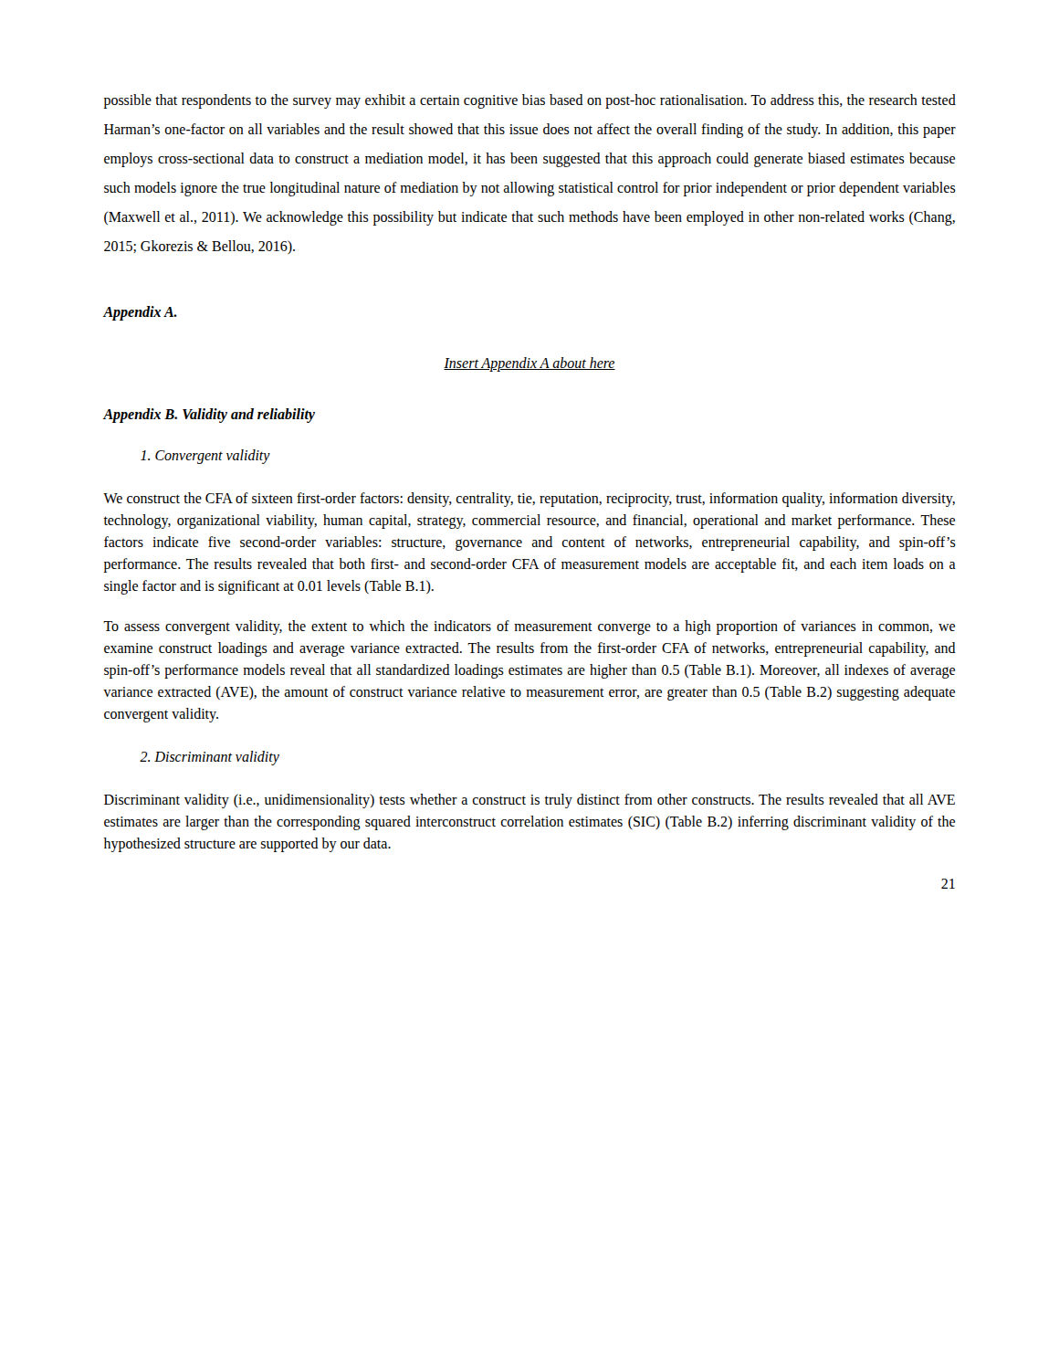possible that respondents to the survey may exhibit a certain cognitive bias based on post-hoc rationalisation. To address this, the research tested Harman’s one-factor on all variables and the result showed that this issue does not affect the overall finding of the study. In addition, this paper employs cross-sectional data to construct a mediation model, it has been suggested that this approach could generate biased estimates because such models ignore the true longitudinal nature of mediation by not allowing statistical control for prior independent or prior dependent variables (Maxwell et al., 2011). We acknowledge this possibility but indicate that such methods have been employed in other non-related works (Chang, 2015; Gkorezis & Bellou, 2016).
Appendix A.
Insert Appendix A about here
Appendix B. Validity and reliability
Convergent validity
We construct the CFA of sixteen first-order factors: density, centrality, tie, reputation, reciprocity, trust, information quality, information diversity, technology, organizational viability, human capital, strategy, commercial resource, and financial, operational and market performance. These factors indicate five second-order variables: structure, governance and content of networks, entrepreneurial capability, and spin-off’s performance. The results revealed that both first- and second-order CFA of measurement models are acceptable fit, and each item loads on a single factor and is significant at 0.01 levels (Table B.1).
To assess convergent validity, the extent to which the indicators of measurement converge to a high proportion of variances in common, we examine construct loadings and average variance extracted. The results from the first-order CFA of networks, entrepreneurial capability, and spin-off’s performance models reveal that all standardized loadings estimates are higher than 0.5 (Table B.1). Moreover, all indexes of average variance extracted (AVE), the amount of construct variance relative to measurement error, are greater than 0.5 (Table B.2) suggesting adequate convergent validity.
Discriminant validity
Discriminant validity (i.e., unidimensionality) tests whether a construct is truly distinct from other constructs. The results revealed that all AVE estimates are larger than the corresponding squared interconstruct correlation estimates (SIC) (Table B.2) inferring discriminant validity of the hypothesized structure are supported by our data.
21